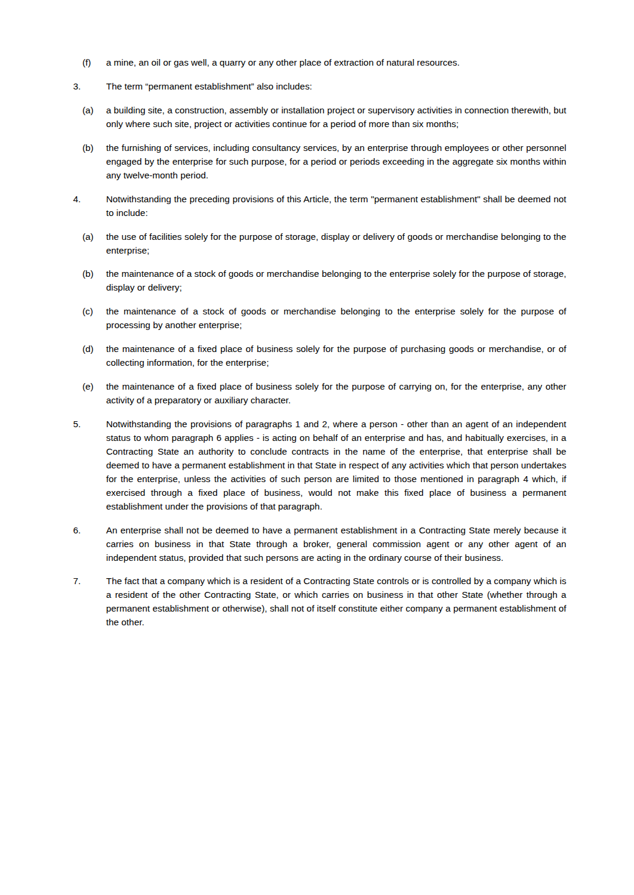(f)
a mine, an oil or gas well, a quarry or any other place of extraction of natural resources.
3.
The term “permanent establishment” also includes:
(a)
a building site, a construction, assembly or installation project or supervisory activities in connection therewith, but only where such site, project or activities continue for a period of more than six months;
(b)
the furnishing of services, including consultancy services, by an enterprise through employees or other personnel engaged by the enterprise for such purpose, for a period or periods exceeding in the aggregate six months within any twelve-month period.
4.
Notwithstanding the preceding provisions of this Article, the term "permanent establishment" shall be deemed not to include:
(a)
the use of facilities solely for the purpose of storage, display or delivery of goods or merchandise belonging to the enterprise;
(b)
the maintenance of a stock of goods or merchandise belonging to the enterprise solely for the purpose of storage, display or delivery;
(c)
the maintenance of a stock of goods or merchandise belonging to the enterprise solely for the purpose of processing by another enterprise;
(d)
the maintenance of a fixed place of business solely for the purpose of purchasing goods or merchandise, or of collecting information, for the enterprise;
(e)
the maintenance of a fixed place of business solely for the purpose of carrying on, for the enterprise, any other activity of a preparatory or auxiliary character.
5.
Notwithstanding the provisions of paragraphs 1 and 2, where a person - other than an agent of an independent status to whom paragraph 6 applies - is acting on behalf of an enterprise and has, and habitually exercises, in a Contracting State an authority to conclude contracts in the name of the enterprise, that enterprise shall be deemed to have a permanent establishment in that State in respect of any activities which that person undertakes for the enterprise, unless the activities of such person are limited to those mentioned in paragraph 4 which, if exercised through a fixed place of business, would not make this fixed place of business a permanent establishment under the provisions of that paragraph.
6.
An enterprise shall not be deemed to have a permanent establishment in a Contracting State merely because it carries on business in that State through a broker, general commission agent or any other agent of an independent status, provided that such persons are acting in the ordinary course of their business.
7.
The fact that a company which is a resident of a Contracting State controls or is controlled by a company which is a resident of the other Contracting State, or which carries on business in that other State (whether through a permanent establishment or otherwise), shall not of itself constitute either company a permanent establishment of the other.